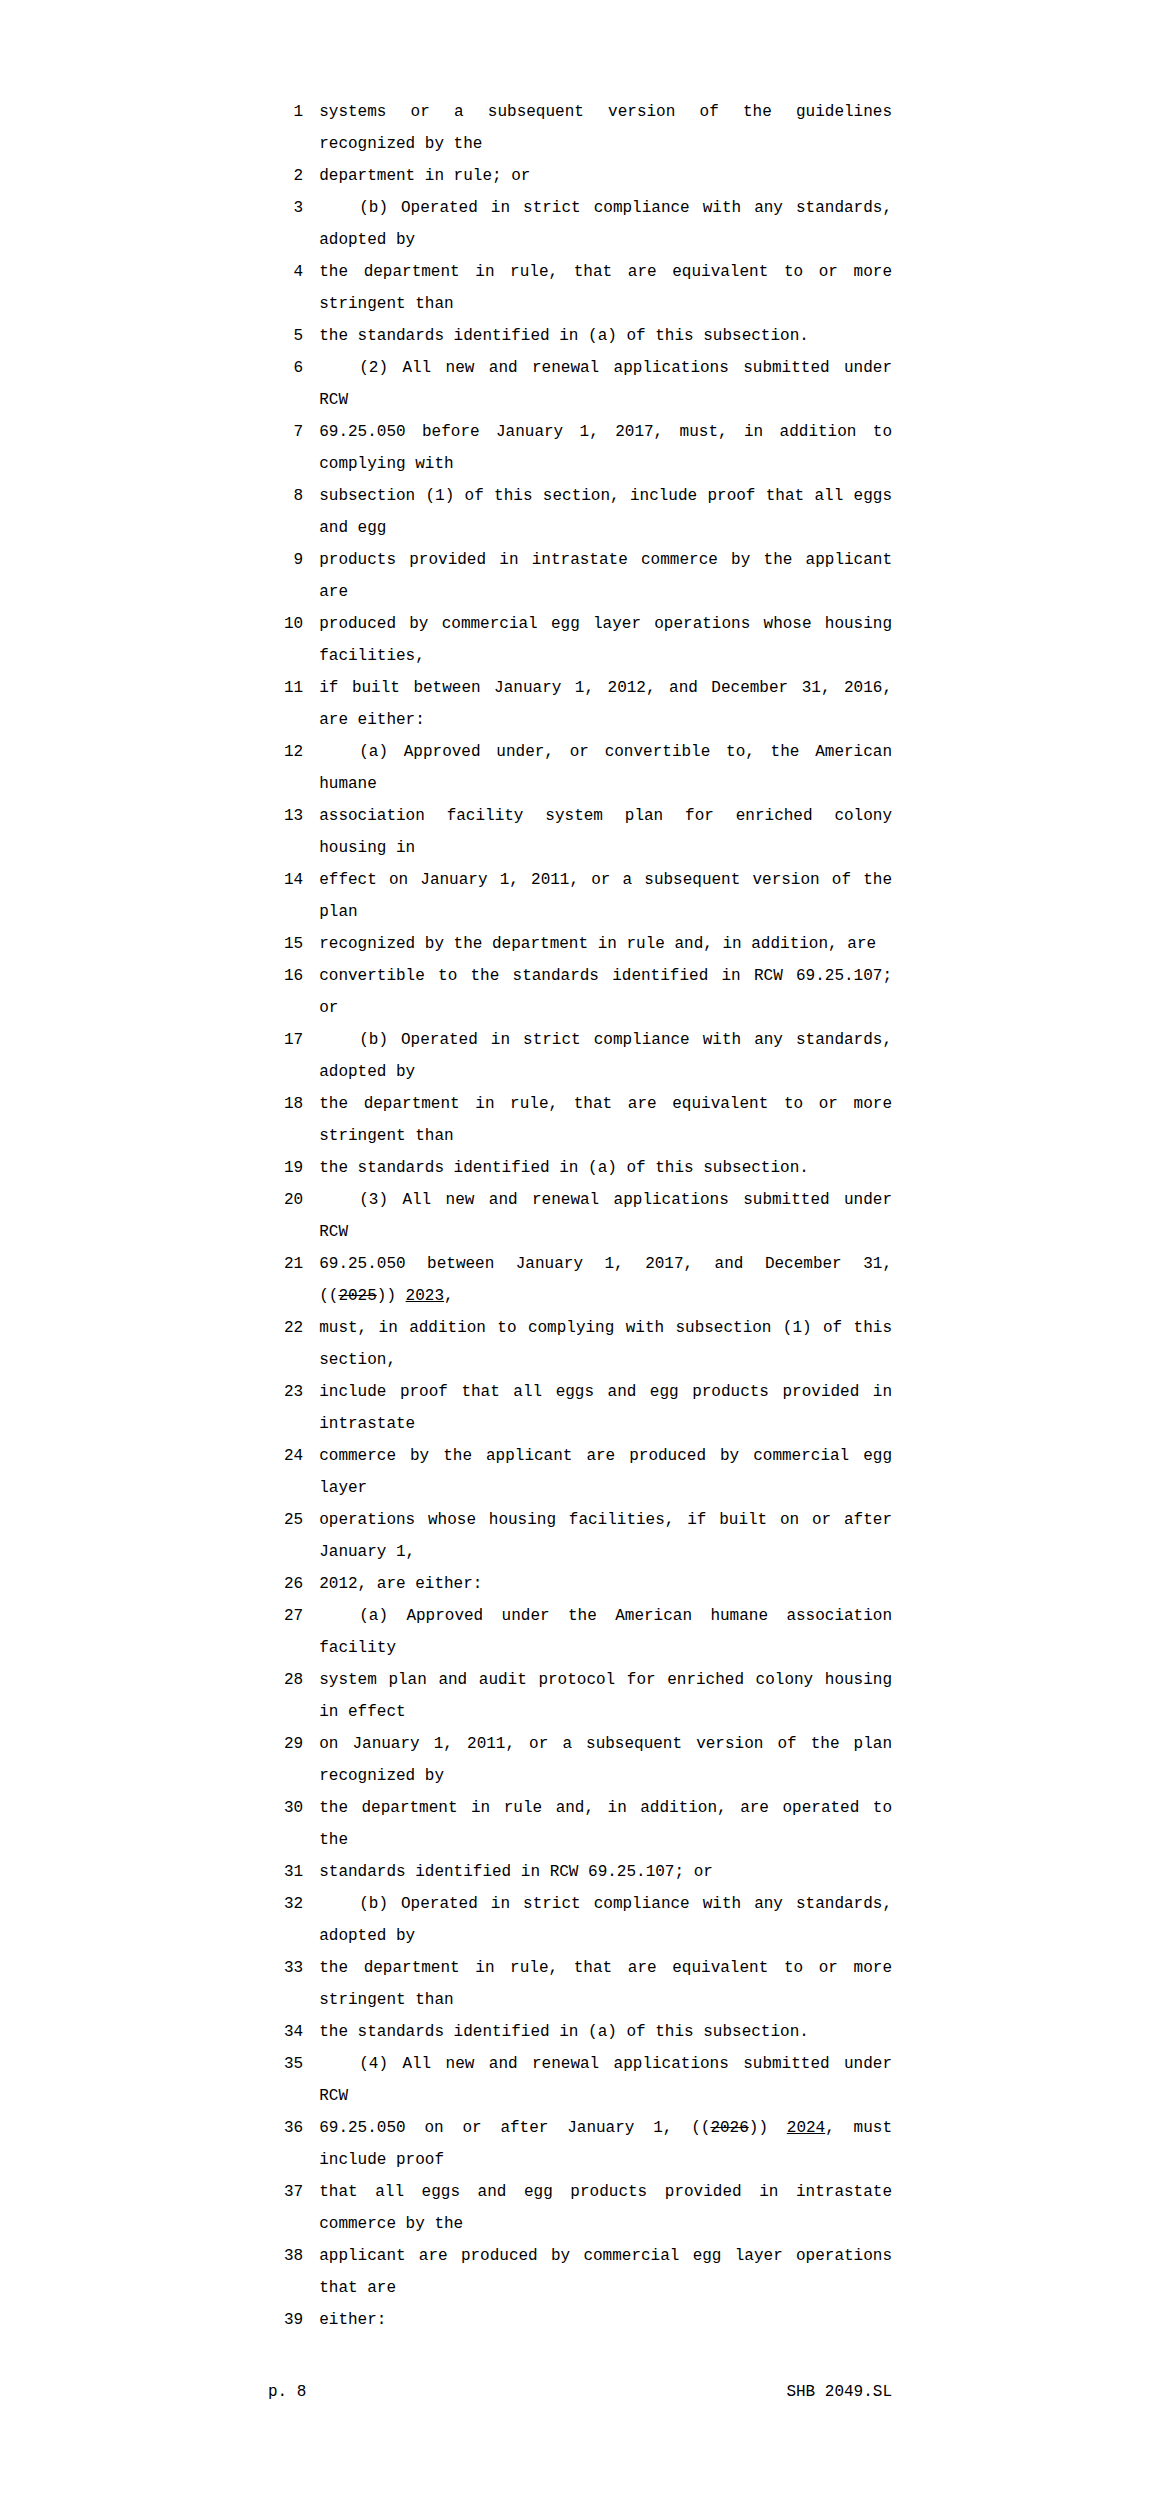systems or a subsequent version of the guidelines recognized by the
department in rule; or
(b) Operated in strict compliance with any standards, adopted by
the department in rule, that are equivalent to or more stringent than
the standards identified in (a) of this subsection.
(2) All new and renewal applications submitted under RCW
69.25.050 before January 1, 2017, must, in addition to complying with
subsection (1) of this section, include proof that all eggs and egg
products provided in intrastate commerce by the applicant are
produced by commercial egg layer operations whose housing facilities,
if built between January 1, 2012, and December 31, 2016, are either:
(a) Approved under, or convertible to, the American humane
association facility system plan for enriched colony housing in
effect on January 1, 2011, or a subsequent version of the plan
recognized by the department in rule and, in addition, are
convertible to the standards identified in RCW 69.25.107; or
(b) Operated in strict compliance with any standards, adopted by
the department in rule, that are equivalent to or more stringent than
the standards identified in (a) of this subsection.
(3) All new and renewal applications submitted under RCW
69.25.050 between January 1, 2017, and December 31, ((2025)) 2023,
must, in addition to complying with subsection (1) of this section,
include proof that all eggs and egg products provided in intrastate
commerce by the applicant are produced by commercial egg layer
operations whose housing facilities, if built on or after January 1,
2012, are either:
(a) Approved under the American humane association facility
system plan and audit protocol for enriched colony housing in effect
on January 1, 2011, or a subsequent version of the plan recognized by
the department in rule and, in addition, are operated to the
standards identified in RCW 69.25.107; or
(b) Operated in strict compliance with any standards, adopted by
the department in rule, that are equivalent to or more stringent than
the standards identified in (a) of this subsection.
(4) All new and renewal applications submitted under RCW
69.25.050 on or after January 1, ((2026)) 2024, must include proof
that all eggs and egg products provided in intrastate commerce by the
applicant are produced by commercial egg layer operations that are
either:
p. 8 SHB 2049.SL